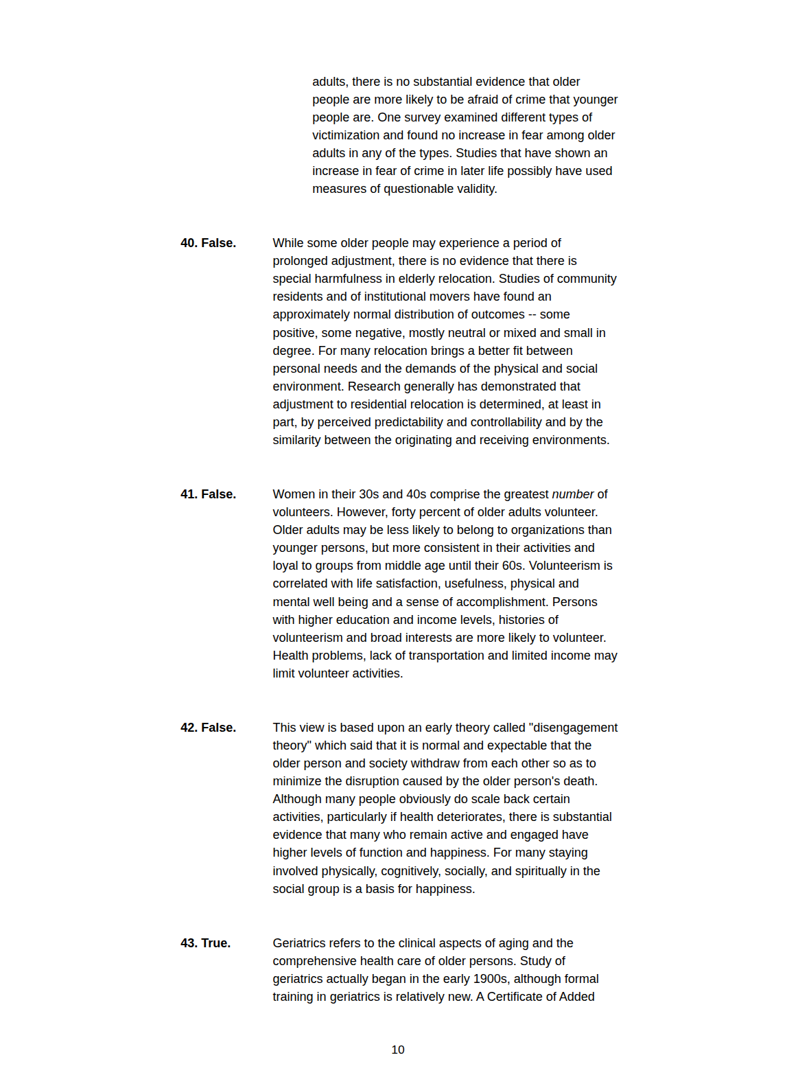adults, there is no substantial evidence that older people are more likely to be afraid of crime that younger people are. One survey examined different types of victimization and found no increase in fear among older adults in any of the types. Studies that have shown an increase in fear of crime in later life possibly have used measures of questionable validity.
40. False.
While some older people may experience a period of prolonged adjustment, there is no evidence that there is special harmfulness in elderly relocation. Studies of community residents and of institutional movers have found an approximately normal distribution of outcomes -- some positive, some negative, mostly neutral or mixed and small in degree. For many relocation brings a better fit between personal needs and the demands of the physical and social environment. Research generally has demonstrated that adjustment to residential relocation is determined, at least in part, by perceived predictability and controllability and by the similarity between the originating and receiving environments.
41. False.
Women in their 30s and 40s comprise the greatest number of volunteers. However, forty percent of older adults volunteer. Older adults may be less likely to belong to organizations than younger persons, but more consistent in their activities and loyal to groups from middle age until their 60s. Volunteerism is correlated with life satisfaction, usefulness, physical and mental well being and a sense of accomplishment. Persons with higher education and income levels, histories of volunteerism and broad interests are more likely to volunteer. Health problems, lack of transportation and limited income may limit volunteer activities.
42. False.
This view is based upon an early theory called "disengagement theory" which said that it is normal and expectable that the older person and society withdraw from each other so as to minimize the disruption caused by the older person's death. Although many people obviously do scale back certain activities, particularly if health deteriorates, there is substantial evidence that many who remain active and engaged have higher levels of function and happiness. For many staying involved physically, cognitively, socially, and spiritually in the social group is a basis for happiness.
43. True.
Geriatrics refers to the clinical aspects of aging and the comprehensive health care of older persons. Study of geriatrics actually began in the early 1900s, although formal training in geriatrics is relatively new. A Certificate of Added
10